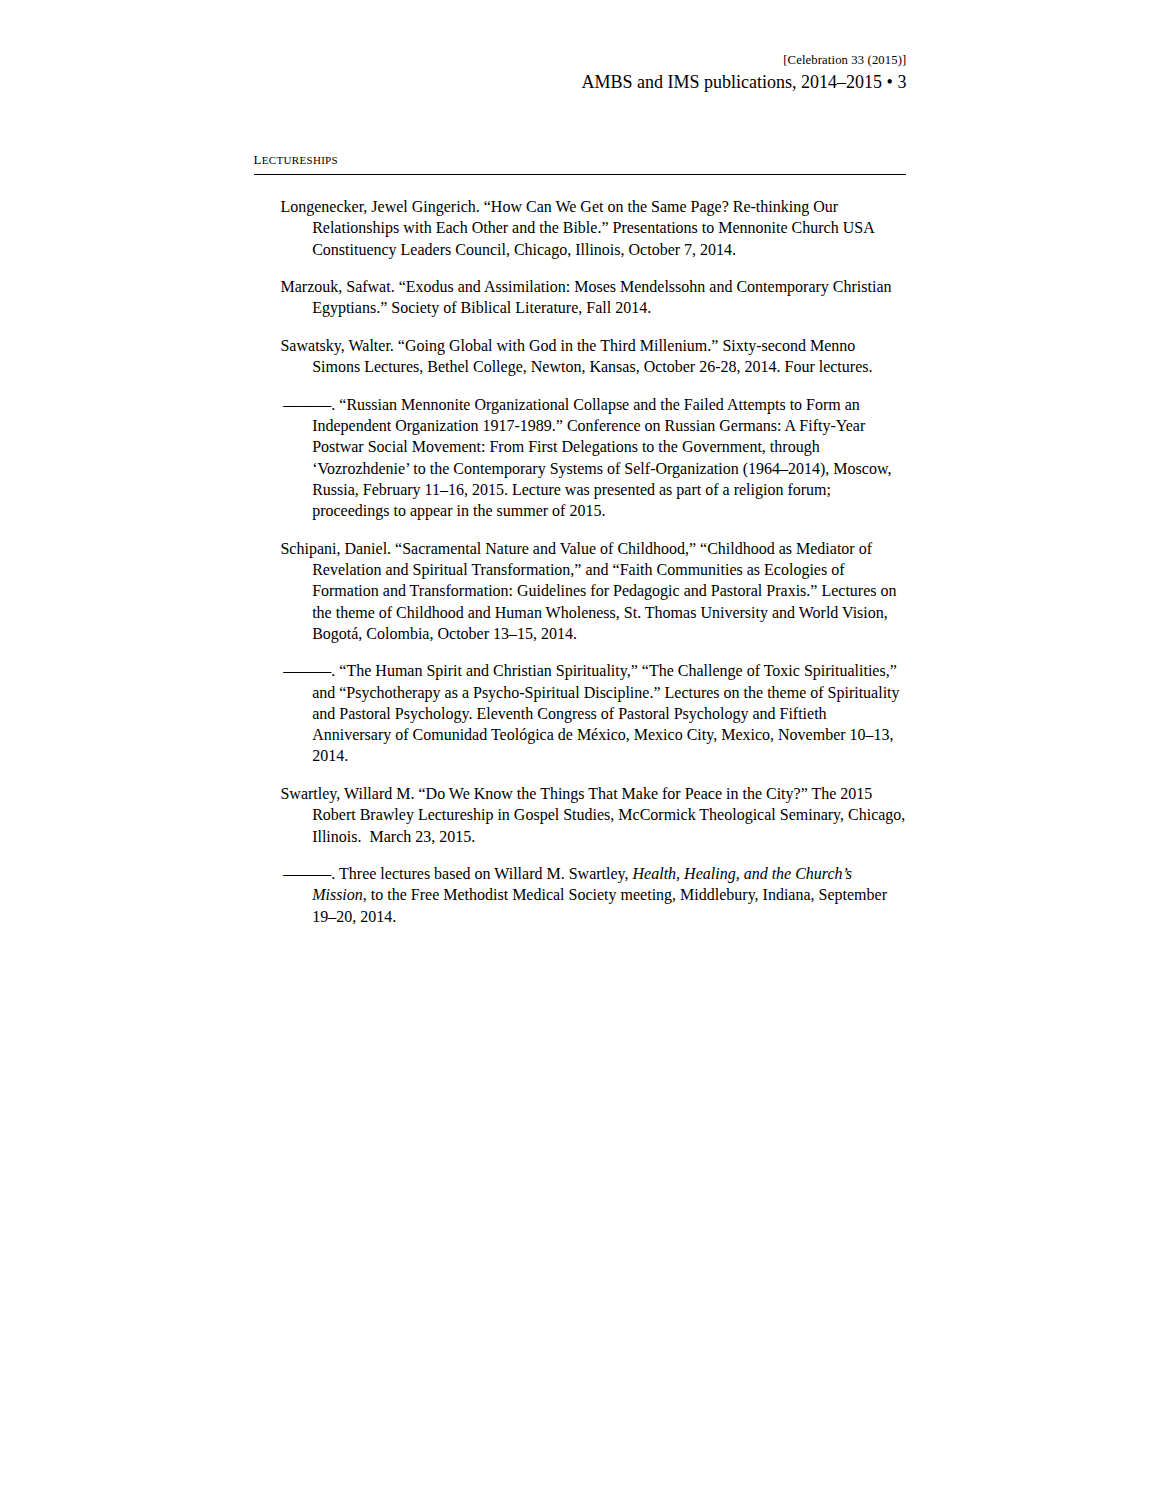[Celebration 33 (2015)]
AMBS and IMS publications, 2014–2015 • 3
Lectureships
Longenecker, Jewel Gingerich. “How Can We Get on the Same Page? Re-thinking Our Relationships with Each Other and the Bible.” Presentations to Mennonite Church USA Constituency Leaders Council, Chicago, Illinois, October 7, 2014.
Marzouk, Safwat. “Exodus and Assimilation: Moses Mendelssohn and Contemporary Christian Egyptians.” Society of Biblical Literature, Fall 2014.
Sawatsky, Walter. “Going Global with God in the Third Millenium.” Sixty-second Menno Simons Lectures, Bethel College, Newton, Kansas, October 26-28, 2014. Four lectures.
———. “Russian Mennonite Organizational Collapse and the Failed Attempts to Form an Independent Organization 1917-1989.” Conference on Russian Germans: A Fifty-Year Postwar Social Movement: From First Delegations to the Government, through ‘Vozrozhdenie’ to the Contemporary Systems of Self-Organization (1964–2014), Moscow, Russia, February 11–16, 2015. Lecture was presented as part of a religion forum; proceedings to appear in the summer of 2015.
Schipani, Daniel. “Sacramental Nature and Value of Childhood,” “Childhood as Mediator of Revelation and Spiritual Transformation,” and “Faith Communities as Ecologies of Formation and Transformation: Guidelines for Pedagogic and Pastoral Praxis.” Lectures on the theme of Childhood and Human Wholeness, St. Thomas University and World Vision, Bogotá, Colombia, October 13–15, 2014.
———. “The Human Spirit and Christian Spirituality,” “The Challenge of Toxic Spiritualities,” and “Psychotherapy as a Psycho-Spiritual Discipline.” Lectures on the theme of Spirituality and Pastoral Psychology. Eleventh Congress of Pastoral Psychology and Fiftieth Anniversary of Comunidad Teológica de México, Mexico City, Mexico, November 10–13, 2014.
Swartley, Willard M. “Do We Know the Things That Make for Peace in the City?” The 2015 Robert Brawley Lectureship in Gospel Studies, McCormick Theological Seminary, Chicago, Illinois. March 23, 2015.
———. Three lectures based on Willard M. Swartley, Health, Healing, and the Church’s Mission, to the Free Methodist Medical Society meeting, Middlebury, Indiana, September 19–20, 2014.